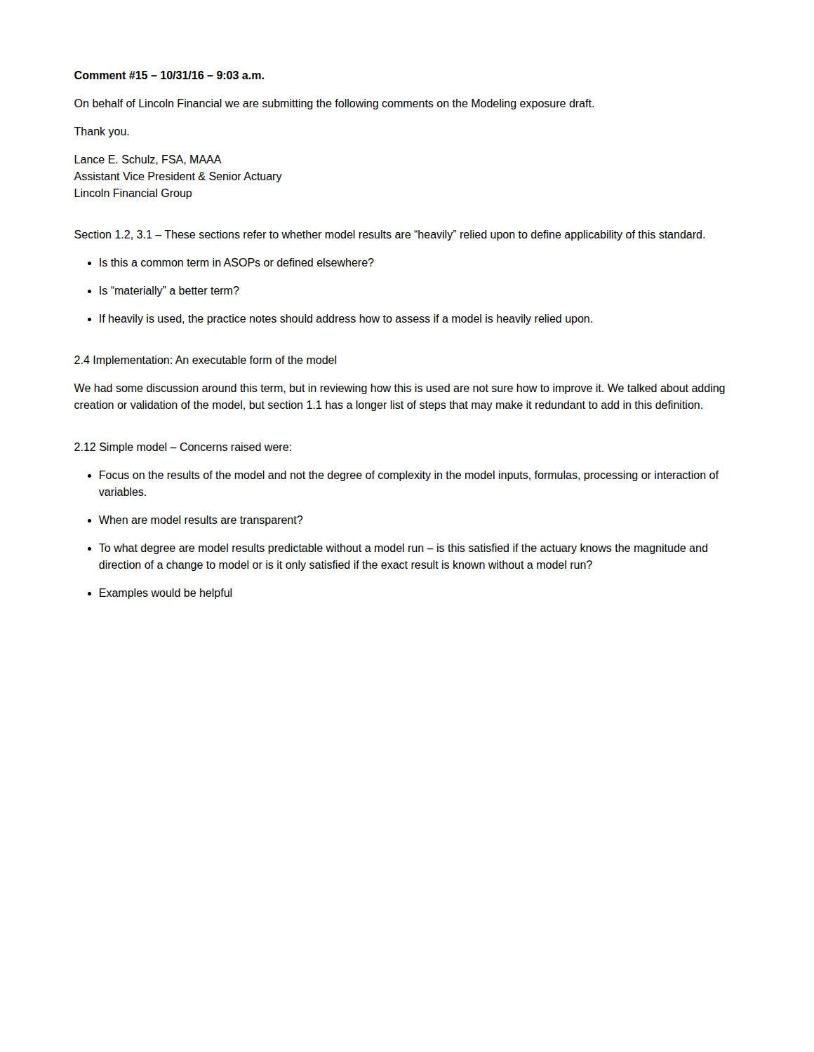Comment #15 – 10/31/16 – 9:03 a.m.
On behalf of Lincoln Financial we are submitting the following comments on the Modeling exposure draft.
Thank you.
Lance E. Schulz, FSA, MAAA
Assistant Vice President & Senior Actuary
Lincoln Financial Group
Section 1.2, 3.1 – These sections refer to whether model results are “heavily” relied upon to define applicability of this standard.
Is this a common term in ASOPs or defined elsewhere?
Is “materially” a better term?
If heavily is used, the practice notes should address how to assess if a model is heavily relied upon.
2.4 Implementation: An executable form of the model
We had some discussion around this term, but in reviewing how this is used are not sure how to improve it. We talked about adding creation or validation of the model, but section 1.1 has a longer list of steps that may make it redundant to add in this definition.
2.12 Simple model – Concerns raised were:
Focus on the results of the model and not the degree of complexity in the model inputs, formulas, processing or interaction of variables.
When are model results are transparent?
To what degree are model results predictable without a model run – is this satisfied if the actuary knows the magnitude and direction of a change to model or is it only satisfied if the exact result is known without a model run?
Examples would be helpful